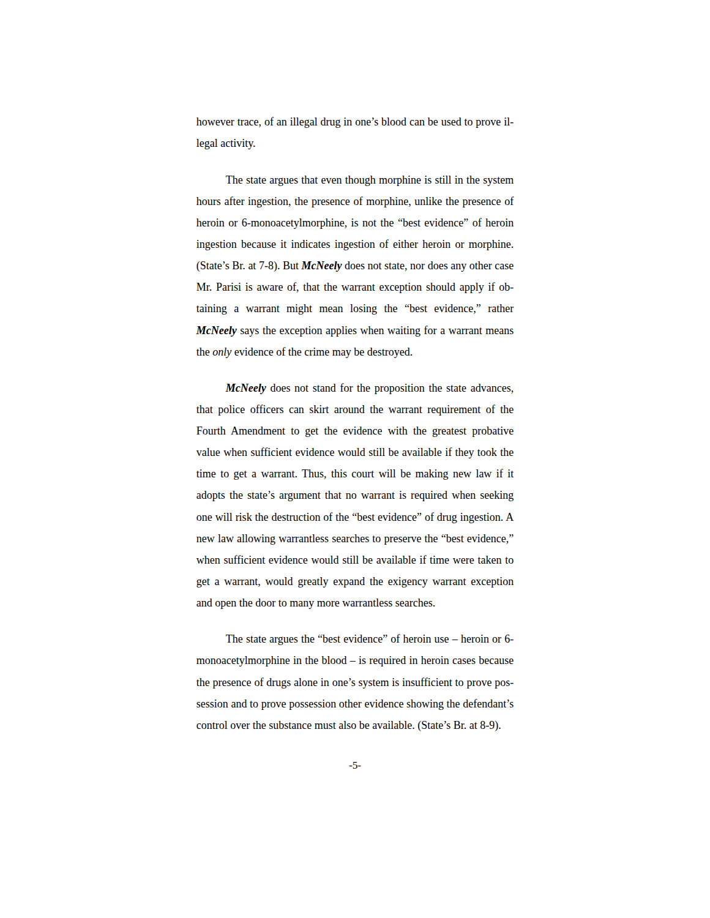however trace, of an illegal drug in one’s blood can be used to prove illegal activity.
The state argues that even though morphine is still in the system hours after ingestion, the presence of morphine, unlike the presence of heroin or 6-monoacetylmorphine, is not the “best evidence” of heroin ingestion because it indicates ingestion of either heroin or morphine. (State’s Br. at 7-8). But McNeely does not state, nor does any other case Mr. Parisi is aware of, that the warrant exception should apply if obtaining a warrant might mean losing the “best evidence,” rather McNeely says the exception applies when waiting for a warrant means the only evidence of the crime may be destroyed.
McNeely does not stand for the proposition the state advances, that police officers can skirt around the warrant requirement of the Fourth Amendment to get the evidence with the greatest probative value when sufficient evidence would still be available if they took the time to get a warrant. Thus, this court will be making new law if it adopts the state’s argument that no warrant is required when seeking one will risk the destruction of the “best evidence” of drug ingestion. A new law allowing warrantless searches to preserve the “best evidence,” when sufficient evidence would still be available if time were taken to get a warrant, would greatly expand the exigency warrant exception and open the door to many more warrantless searches.
The state argues the “best evidence” of heroin use – heroin or 6-monoacetylmorphine in the blood – is required in heroin cases because the presence of drugs alone in one’s system is insufficient to prove possession and to prove possession other evidence showing the defendant’s control over the substance must also be available. (State’s Br. at 8-9).
-5-